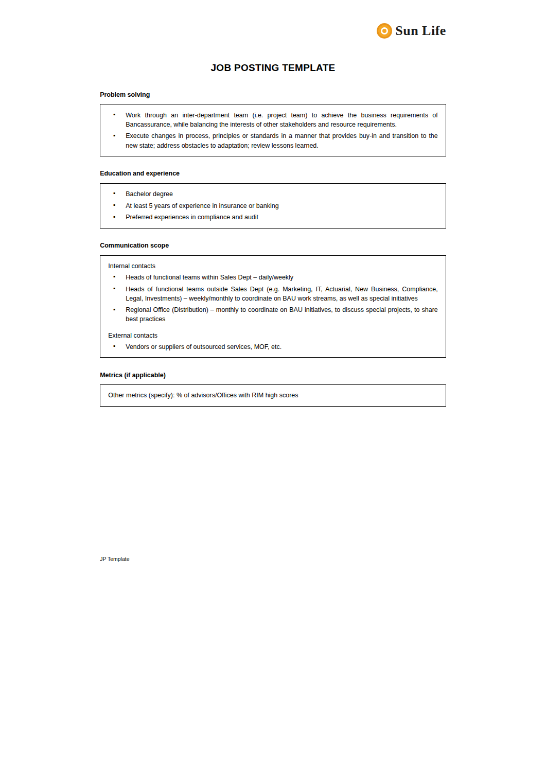Sun Life
JOB POSTING TEMPLATE
Problem solving
Work through an inter-department team (i.e. project team) to achieve the business requirements of Bancassurance, while balancing the interests of other stakeholders and resource requirements.
Execute changes in process, principles or standards in a manner that provides buy-in and transition to the new state; address obstacles to adaptation; review lessons learned.
Education and experience
Bachelor degree
At least 5 years of experience in insurance or banking
Preferred experiences in compliance and audit
Communication scope
Internal contacts
Heads of functional teams within Sales Dept – daily/weekly
Heads of functional teams outside Sales Dept (e.g. Marketing, IT, Actuarial, New Business, Compliance, Legal, Investments) – weekly/monthly to coordinate on BAU work streams, as well as special initiatives
Regional Office (Distribution) – monthly to coordinate on BAU initiatives, to discuss special projects, to share best practices
External contacts
Vendors or suppliers of outsourced services, MOF, etc.
Metrics (if applicable)
Other metrics (specify): % of advisors/Offices with RIM high scores
JP Template